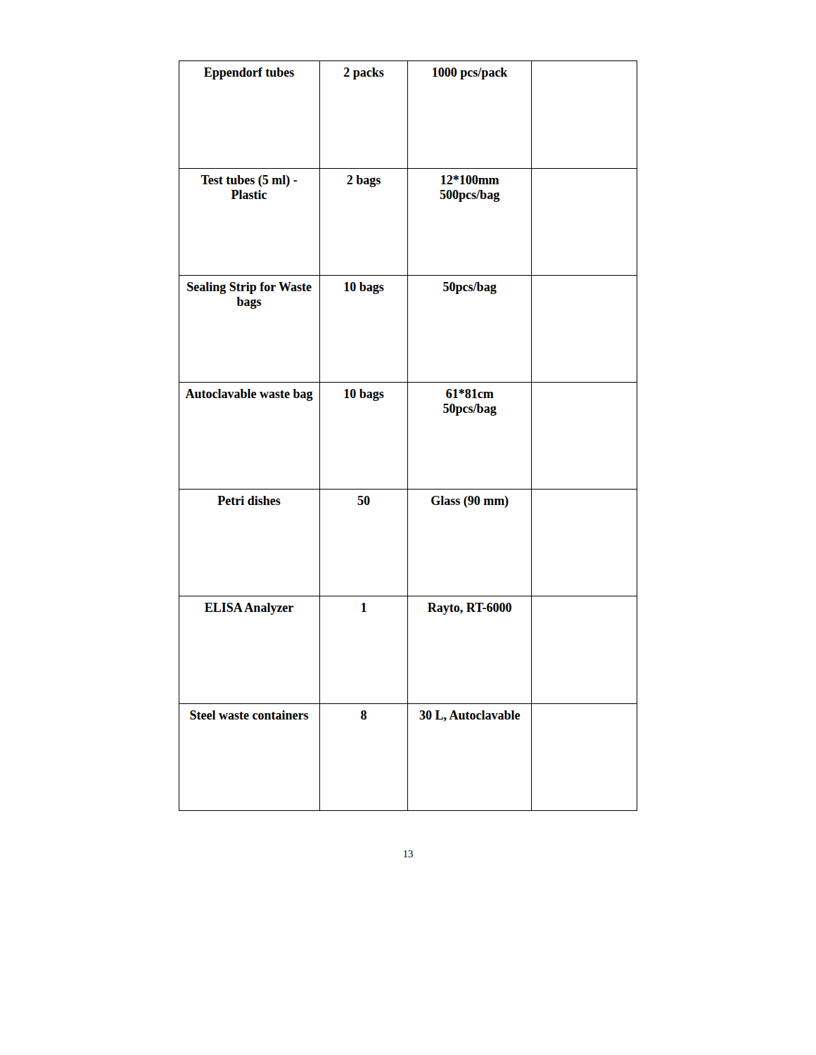| Eppendorf tubes | 2 packs | 1000 pcs/pack | |
| Test tubes (5 ml) - Plastic | 2 bags | 12*100mm 500pcs/bag | |
| Sealing Strip for Waste bags | 10 bags | 50pcs/bag | |
| Autoclavable waste bag | 10 bags | 61*81cm 50pcs/bag | |
| Petri dishes | 50 | Glass (90 mm) | |
| ELISA Analyzer | 1 | Rayto, RT-6000 | |
| Steel waste containers | 8 | 30 L, Autoclavable | |
13